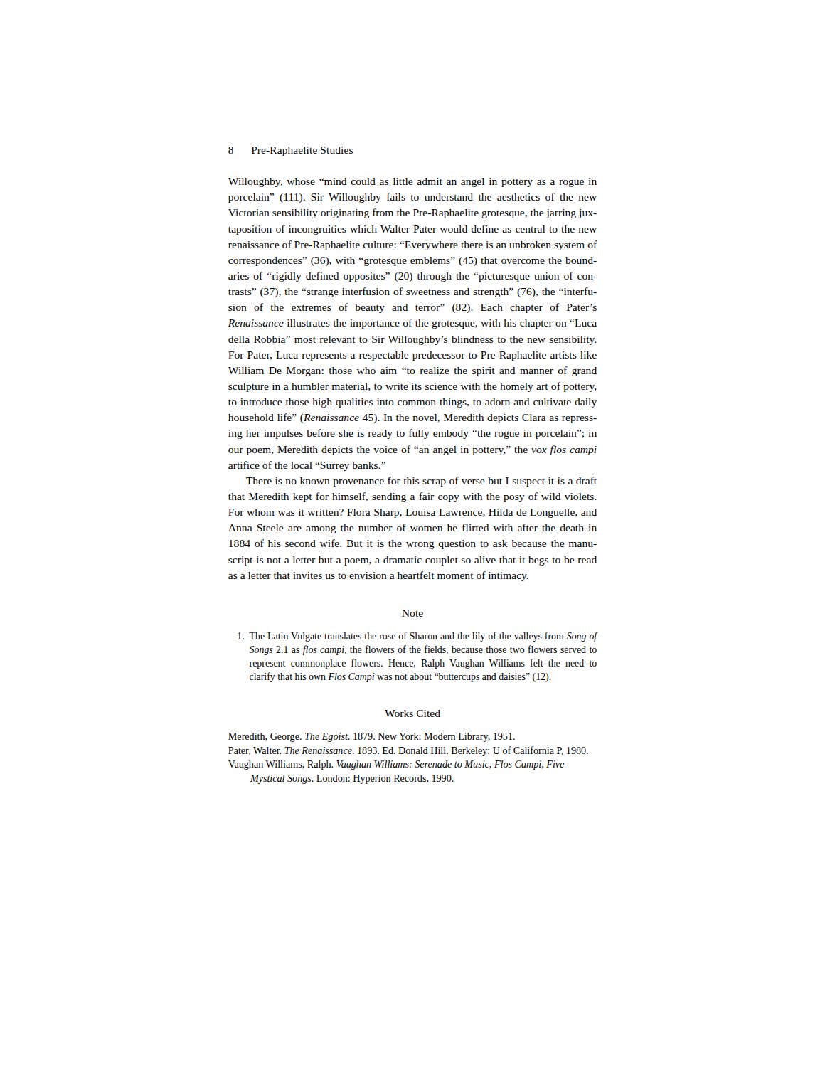8 Pre-Raphaelite Studies
Willoughby, whose “mind could as little admit an angel in pottery as a rogue in porcelain” (111). Sir Willoughby fails to understand the aesthetics of the new Victorian sensibility originating from the Pre-Raphaelite grotesque, the jarring juxtaposition of incongruities which Walter Pater would define as central to the new renaissance of Pre-Raphaelite culture: “Everywhere there is an unbroken system of correspondences” (36), with “grotesque emblems” (45) that overcome the boundaries of “rigidly defined opposites” (20) through the “picturesque union of contrasts” (37), the “strange interfusion of sweetness and strength” (76), the “interfusion of the extremes of beauty and terror” (82). Each chapter of Pater’s Renaissance illustrates the importance of the grotesque, with his chapter on “Luca della Robbia” most relevant to Sir Willoughby’s blindness to the new sensibility. For Pater, Luca represents a respectable predecessor to Pre-Raphaelite artists like William De Morgan: those who aim “to realize the spirit and manner of grand sculpture in a humbler material, to write its science with the homely art of pottery, to introduce those high qualities into common things, to adorn and cultivate daily household life” (Renaissance 45). In the novel, Meredith depicts Clara as repressing her impulses before she is ready to fully embody “the rogue in porcelain”; in our poem, Meredith depicts the voice of “an angel in pottery,” the vox flos campi artifice of the local “Surrey banks.”
There is no known provenance for this scrap of verse but I suspect it is a draft that Meredith kept for himself, sending a fair copy with the posy of wild violets. For whom was it written? Flora Sharp, Louisa Lawrence, Hilda de Longuelle, and Anna Steele are among the number of women he flirted with after the death in 1884 of his second wife. But it is the wrong question to ask because the manuscript is not a letter but a poem, a dramatic couplet so alive that it begs to be read as a letter that invites us to envision a heartfelt moment of intimacy.
Note
The Latin Vulgate translates the rose of Sharon and the lily of the valleys from Song of Songs 2.1 as flos campi, the flowers of the fields, because those two flowers served to represent commonplace flowers. Hence, Ralph Vaughan Williams felt the need to clarify that his own Flos Campi was not about “buttercups and daisies” (12).
Works Cited
Meredith, George. The Egoist. 1879. New York: Modern Library, 1951.
Pater, Walter. The Renaissance. 1893. Ed. Donald Hill. Berkeley: U of California P, 1980.
Vaughan Williams, Ralph. Vaughan Williams: Serenade to Music, Flos Campi, Five Mystical Songs. London: Hyperion Records, 1990.